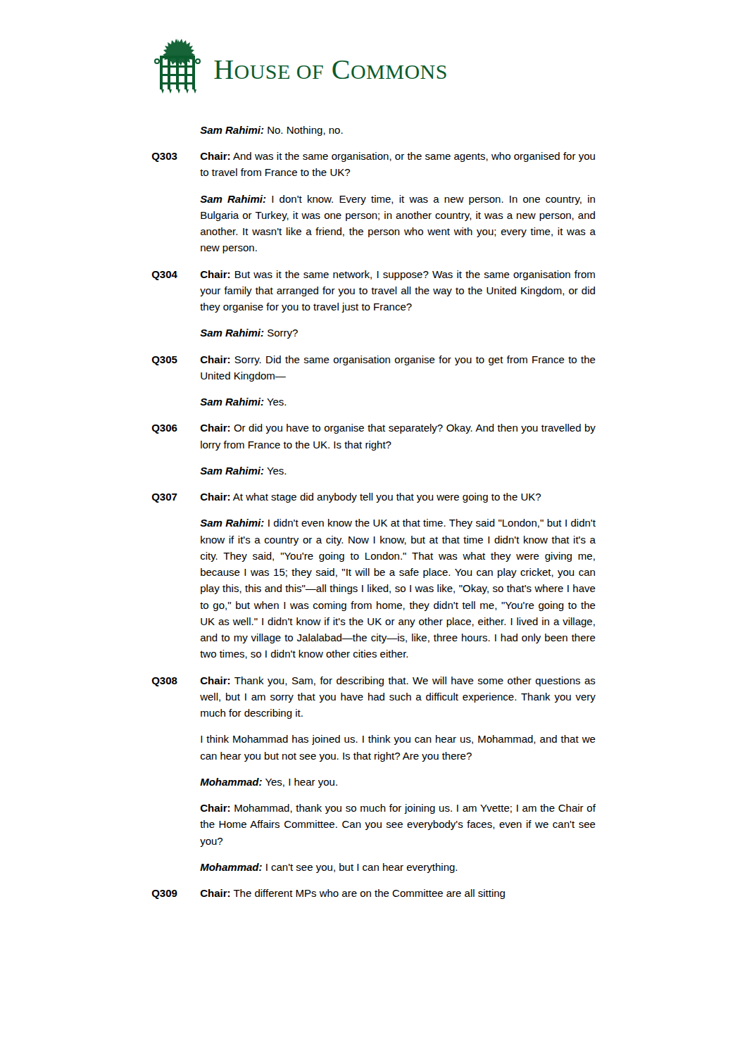HOUSE OF COMMONS
Sam Rahimi: No. Nothing, no.
Q303
Chair: And was it the same organisation, or the same agents, who organised for you to travel from France to the UK?
Sam Rahimi: I don't know. Every time, it was a new person. In one country, in Bulgaria or Turkey, it was one person; in another country, it was a new person, and another. It wasn't like a friend, the person who went with you; every time, it was a new person.
Q304
Chair: But was it the same network, I suppose? Was it the same organisation from your family that arranged for you to travel all the way to the United Kingdom, or did they organise for you to travel just to France?
Sam Rahimi: Sorry?
Q305
Chair: Sorry. Did the same organisation organise for you to get from France to the United Kingdom—
Sam Rahimi: Yes.
Q306
Chair: Or did you have to organise that separately? Okay. And then you travelled by lorry from France to the UK. Is that right?
Sam Rahimi: Yes.
Q307
Chair: At what stage did anybody tell you that you were going to the UK?
Sam Rahimi: I didn't even know the UK at that time. They said "London," but I didn't know if it's a country or a city. Now I know, but at that time I didn't know that it's a city. They said, "You're going to London." That was what they were giving me, because I was 15; they said, "It will be a safe place. You can play cricket, you can play this, this and this"—all things I liked, so I was like, "Okay, so that's where I have to go," but when I was coming from home, they didn't tell me, "You're going to the UK as well." I didn't know if it's the UK or any other place, either. I lived in a village, and to my village to Jalalabad—the city—is, like, three hours. I had only been there two times, so I didn't know other cities either.
Q308
Chair: Thank you, Sam, for describing that. We will have some other questions as well, but I am sorry that you have had such a difficult experience. Thank you very much for describing it.
I think Mohammad has joined us. I think you can hear us, Mohammad, and that we can hear you but not see you. Is that right? Are you there?
Mohammad: Yes, I hear you.
Chair: Mohammad, thank you so much for joining us. I am Yvette; I am the Chair of the Home Affairs Committee. Can you see everybody's faces, even if we can't see you?
Mohammad: I can't see you, but I can hear everything.
Q309
Chair: The different MPs who are on the Committee are all sitting